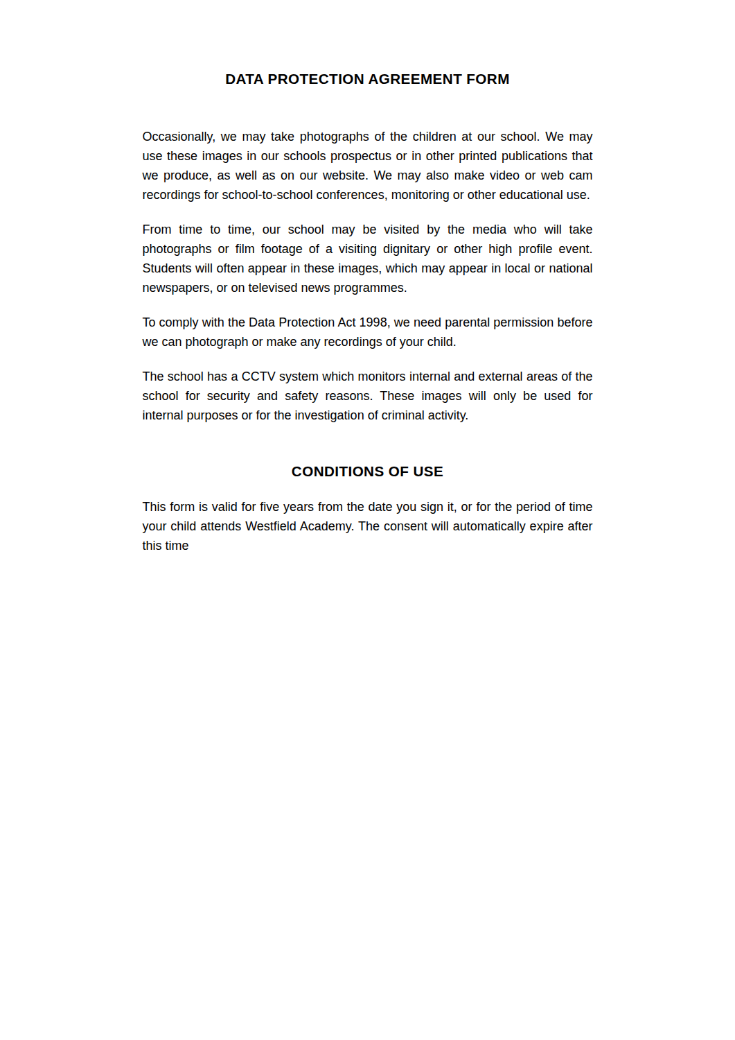DATA PROTECTION AGREEMENT FORM
Occasionally, we may take photographs of the children at our school. We may use these images in our schools prospectus or in other printed publications that we produce, as well as on our website. We may also make video or web cam recordings for school-to-school conferences, monitoring or other educational use.
From time to time, our school may be visited by the media who will take photographs or film footage of a visiting dignitary or other high profile event. Students will often appear in these images, which may appear in local or national newspapers, or on televised news programmes.
To comply with the Data Protection Act 1998, we need parental permission before we can photograph or make any recordings of your child.
The school has a CCTV system which monitors internal and external areas of the school for security and safety reasons. These images will only be used for internal purposes or for the investigation of criminal activity.
CONDITIONS OF USE
This form is valid for five years from the date you sign it, or for the period of time your child attends Westfield Academy. The consent will automatically expire after this time